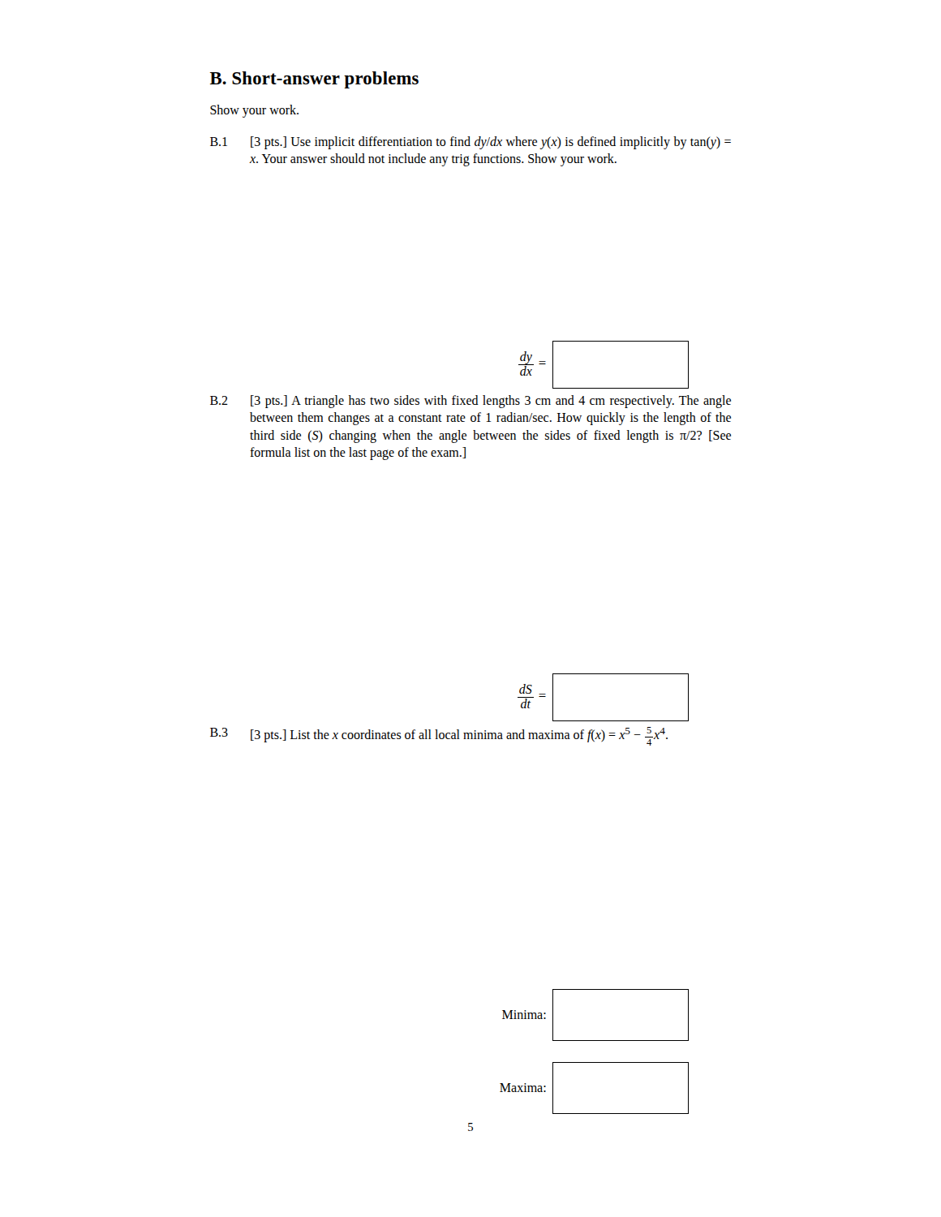B. Short-answer problems
Show your work.
B.1
[3 pts.] Use implicit differentiation to find dy/dx where y(x) is defined implicitly by tan(y) = x. Your answer should not include any trig functions. Show your work.
dy dx =
B.2
[3 pts.] A triangle has two sides with fixed lengths 3 cm and 4 cm respectively. The angle between them changes at a constant rate of 1 radian/sec. How quickly is the length of the third side (S) changing when the angle between the sides of fixed length is π/2? [See formula list on the last page of the exam.]
dS dt =
B.3
[3 pts.] List the x coordinates of all local minima and maxima of f(x) = x5 − 54 x4.
Minima:
Maxima:
5